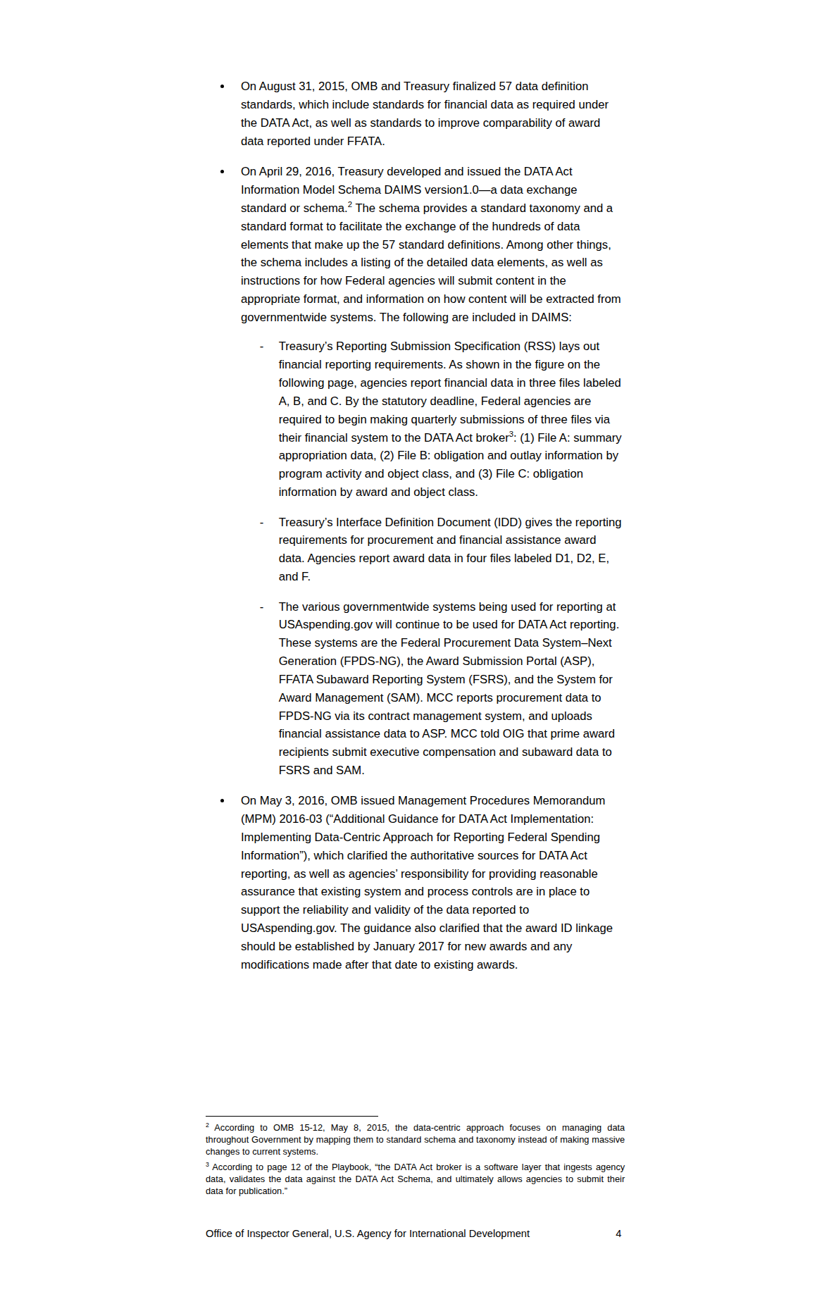On August 31, 2015, OMB and Treasury finalized 57 data definition standards, which include standards for financial data as required under the DATA Act, as well as standards to improve comparability of award data reported under FFATA.
On April 29, 2016, Treasury developed and issued the DATA Act Information Model Schema DAIMS version1.0—a data exchange standard or schema.2 The schema provides a standard taxonomy and a standard format to facilitate the exchange of the hundreds of data elements that make up the 57 standard definitions. Among other things, the schema includes a listing of the detailed data elements, as well as instructions for how Federal agencies will submit content in the appropriate format, and information on how content will be extracted from governmentwide systems. The following are included in DAIMS:
Treasury’s Reporting Submission Specification (RSS) lays out financial reporting requirements. As shown in the figure on the following page, agencies report financial data in three files labeled A, B, and C. By the statutory deadline, Federal agencies are required to begin making quarterly submissions of three files via their financial system to the DATA Act broker3: (1) File A: summary appropriation data, (2) File B: obligation and outlay information by program activity and object class, and (3) File C: obligation information by award and object class.
Treasury’s Interface Definition Document (IDD) gives the reporting requirements for procurement and financial assistance award data. Agencies report award data in four files labeled D1, D2, E, and F.
The various governmentwide systems being used for reporting at USAspending.gov will continue to be used for DATA Act reporting. These systems are the Federal Procurement Data System–Next Generation (FPDS-NG), the Award Submission Portal (ASP), FFATA Subaward Reporting System (FSRS), and the System for Award Management (SAM). MCC reports procurement data to FPDS-NG via its contract management system, and uploads financial assistance data to ASP. MCC told OIG that prime award recipients submit executive compensation and subaward data to FSRS and SAM.
On May 3, 2016, OMB issued Management Procedures Memorandum (MPM) 2016-03 (“Additional Guidance for DATA Act Implementation: Implementing Data-Centric Approach for Reporting Federal Spending Information”), which clarified the authoritative sources for DATA Act reporting, as well as agencies’ responsibility for providing reasonable assurance that existing system and process controls are in place to support the reliability and validity of the data reported to USAspending.gov. The guidance also clarified that the award ID linkage should be established by January 2017 for new awards and any modifications made after that date to existing awards.
2 According to OMB 15-12, May 8, 2015, the data-centric approach focuses on managing data throughout Government by mapping them to standard schema and taxonomy instead of making massive changes to current systems.
3 According to page 12 of the Playbook, “the DATA Act broker is a software layer that ingests agency data, validates the data against the DATA Act Schema, and ultimately allows agencies to submit their data for publication.”
Office of Inspector General, U.S. Agency for International Development 4